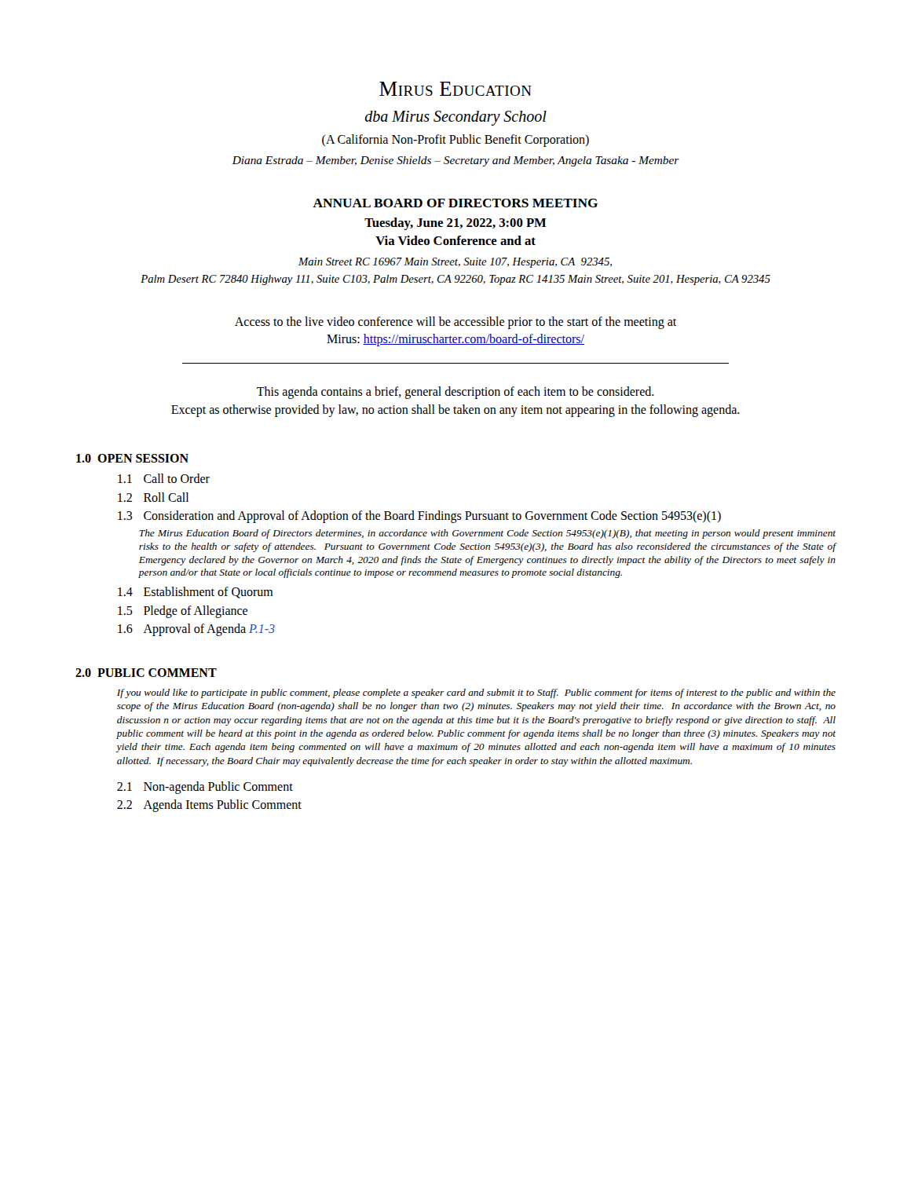Mirus Education
dba Mirus Secondary School
(A California Non-Profit Public Benefit Corporation)
Diana Estrada – Member, Denise Shields – Secretary and Member, Angela Tasaka - Member
ANNUAL BOARD OF DIRECTORS MEETING
Tuesday, June 21, 2022, 3:00 PM
Via Video Conference and at
Main Street RC 16967 Main Street, Suite 107, Hesperia, CA 92345,
Palm Desert RC 72840 Highway 111, Suite C103, Palm Desert, CA 92260, Topaz RC 14135 Main Street, Suite 201, Hesperia, CA 92345
Access to the live video conference will be accessible prior to the start of the meeting at
Mirus: https://miruscharter.com/board-of-directors/
This agenda contains a brief, general description of each item to be considered.
Except as otherwise provided by law, no action shall be taken on any item not appearing in the following agenda.
1.0 Open Session
1.1 Call to Order
1.2 Roll Call
1.3 Consideration and Approval of Adoption of the Board Findings Pursuant to Government Code Section 54953(e)(1) The Mirus Education Board of Directors determines, in accordance with Government Code Section 54953(e)(1)(B), that meeting in person would present imminent risks to the health or safety of attendees. Pursuant to Government Code Section 54953(e)(3), the Board has also reconsidered the circumstances of the State of Emergency declared by the Governor on March 4, 2020 and finds the State of Emergency continues to directly impact the ability of the Directors to meet safely in person and/or that State or local officials continue to impose or recommend measures to promote social distancing.
1.4 Establishment of Quorum
1.5 Pledge of Allegiance
1.6 Approval of Agenda P.1-3
2.0 Public Comment
If you would like to participate in public comment, please complete a speaker card and submit it to Staff. Public comment for items of interest to the public and within the scope of the Mirus Education Board (non-agenda) shall be no longer than two (2) minutes. Speakers may not yield their time. In accordance with the Brown Act, no discussion n or action may occur regarding items that are not on the agenda at this time but it is the Board's prerogative to briefly respond or give direction to staff. All public comment will be heard at this point in the agenda as ordered below. Public comment for agenda items shall be no longer than three (3) minutes. Speakers may not yield their time. Each agenda item being commented on will have a maximum of 20 minutes allotted and each non-agenda item will have a maximum of 10 minutes allotted. If necessary, the Board Chair may equivalently decrease the time for each speaker in order to stay within the allotted maximum.
2.1 Non-agenda Public Comment
2.2 Agenda Items Public Comment